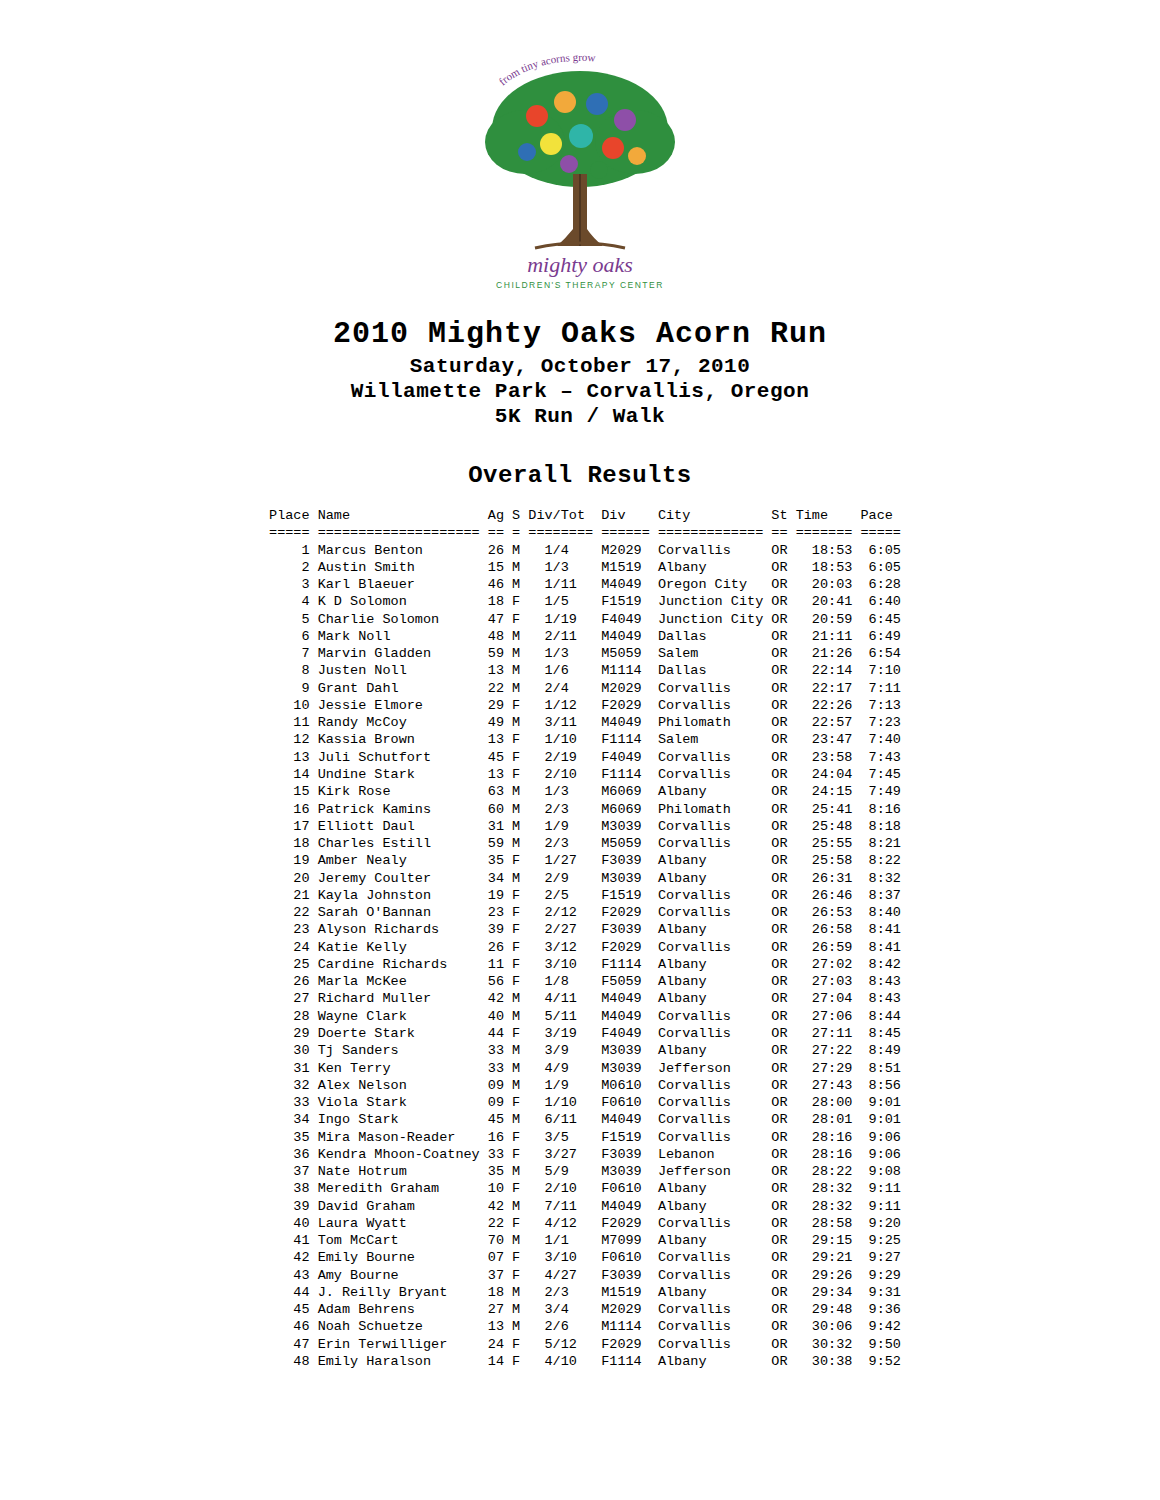Mighty Oaks Children's Therapy Center logo from tiny acorns grow mighty oaks CHILDREN'S THERAPY CENTER
2010 Mighty Oaks Acorn Run
Saturday, October 17, 2010
Willamette Park – Corvallis, Oregon
5K Run / Walk
Overall Results
Place Name                 Ag S Div/Tot  Div    City          St Time    Pace
===== ==================== == = ======== ====== ============= == ======= =====
    1 Marcus Benton        26 M   1/4    M2029  Corvallis     OR   18:53  6:05
    2 Austin Smith         15 M   1/3    M1519  Albany        OR   18:53  6:05
    3 Karl Blaeuer         46 M   1/11   M4049  Oregon City   OR   20:03  6:28
    4 K D Solomon          18 F   1/5    F1519  Junction City OR   20:41  6:40
    5 Charlie Solomon      47 F   1/19   F4049  Junction City OR   20:59  6:45
    6 Mark Noll            48 M   2/11   M4049  Dallas        OR   21:11  6:49
    7 Marvin Gladden       59 M   1/3    M5059  Salem         OR   21:26  6:54
    8 Justen Noll          13 M   1/6    M1114  Dallas        OR   22:14  7:10
    9 Grant Dahl           22 M   2/4    M2029  Corvallis     OR   22:17  7:11
   10 Jessie Elmore        29 F   1/12   F2029  Corvallis     OR   22:26  7:13
   11 Randy McCoy          49 M   3/11   M4049  Philomath     OR   22:57  7:23
   12 Kassia Brown         13 F   1/10   F1114  Salem         OR   23:47  7:40
   13 Juli Schutfort       45 F   2/19   F4049  Corvallis     OR   23:58  7:43
   14 Undine Stark         13 F   2/10   F1114  Corvallis     OR   24:04  7:45
   15 Kirk Rose            63 M   1/3    M6069  Albany        OR   24:15  7:49
   16 Patrick Kamins       60 M   2/3    M6069  Philomath     OR   25:41  8:16
   17 Elliott Daul         31 M   1/9    M3039  Corvallis     OR   25:48  8:18
   18 Charles Estill       59 M   2/3    M5059  Corvallis     OR   25:55  8:21
   19 Amber Nealy          35 F   1/27   F3039  Albany        OR   25:58  8:22
   20 Jeremy Coulter       34 M   2/9    M3039  Albany        OR   26:31  8:32
   21 Kayla Johnston       19 F   2/5    F1519  Corvallis     OR   26:46  8:37
   22 Sarah O'Bannan       23 F   2/12   F2029  Corvallis     OR   26:53  8:40
   23 Alyson Richards      39 F   2/27   F3039  Albany        OR   26:58  8:41
   24 Katie Kelly          26 F   3/12   F2029  Corvallis     OR   26:59  8:41
   25 Cardine Richards     11 F   3/10   F1114  Albany        OR   27:02  8:42
   26 Marla McKee          56 F   1/8    F5059  Albany        OR   27:03  8:43
   27 Richard Muller       42 M   4/11   M4049  Albany        OR   27:04  8:43
   28 Wayne Clark          40 M   5/11   M4049  Corvallis     OR   27:06  8:44
   29 Doerte Stark         44 F   3/19   F4049  Corvallis     OR   27:11  8:45
   30 Tj Sanders           33 M   3/9    M3039  Albany        OR   27:22  8:49
   31 Ken Terry            33 M   4/9    M3039  Jefferson     OR   27:29  8:51
   32 Alex Nelson          09 M   1/9    M0610  Corvallis     OR   27:43  8:56
   33 Viola Stark          09 F   1/10   F0610  Corvallis     OR   28:00  9:01
   34 Ingo Stark           45 M   6/11   M4049  Corvallis     OR   28:01  9:01
   35 Mira Mason-Reader    16 F   3/5    F1519  Corvallis     OR   28:16  9:06
   36 Kendra Mhoon-Coatney 33 F   3/27   F3039  Lebanon       OR   28:16  9:06
   37 Nate Hotrum          35 M   5/9    M3039  Jefferson     OR   28:22  9:08
   38 Meredith Graham      10 F   2/10   F0610  Albany        OR   28:32  9:11
   39 David Graham         42 M   7/11   M4049  Albany        OR   28:32  9:11
   40 Laura Wyatt          22 F   4/12   F2029  Corvallis     OR   28:58  9:20
   41 Tom McCart           70 M   1/1    M7099  Albany        OR   29:15  9:25
   42 Emily Bourne         07 F   3/10   F0610  Corvallis     OR   29:21  9:27
   43 Amy Bourne           37 F   4/27   F3039  Corvallis     OR   29:26  9:29
   44 J. Reilly Bryant     18 M   2/3    M1519  Albany        OR   29:34  9:31
   45 Adam Behrens         27 M   3/4    M2029  Corvallis     OR   29:48  9:36
   46 Noah Schuetze        13 M   2/6    M1114  Corvallis     OR   30:06  9:42
   47 Erin Terwilliger     24 F   5/12   F2029  Corvallis     OR   30:32  9:50
   48 Emily Haralson       14 F   4/10   F1114  Albany        OR   30:38  9:52